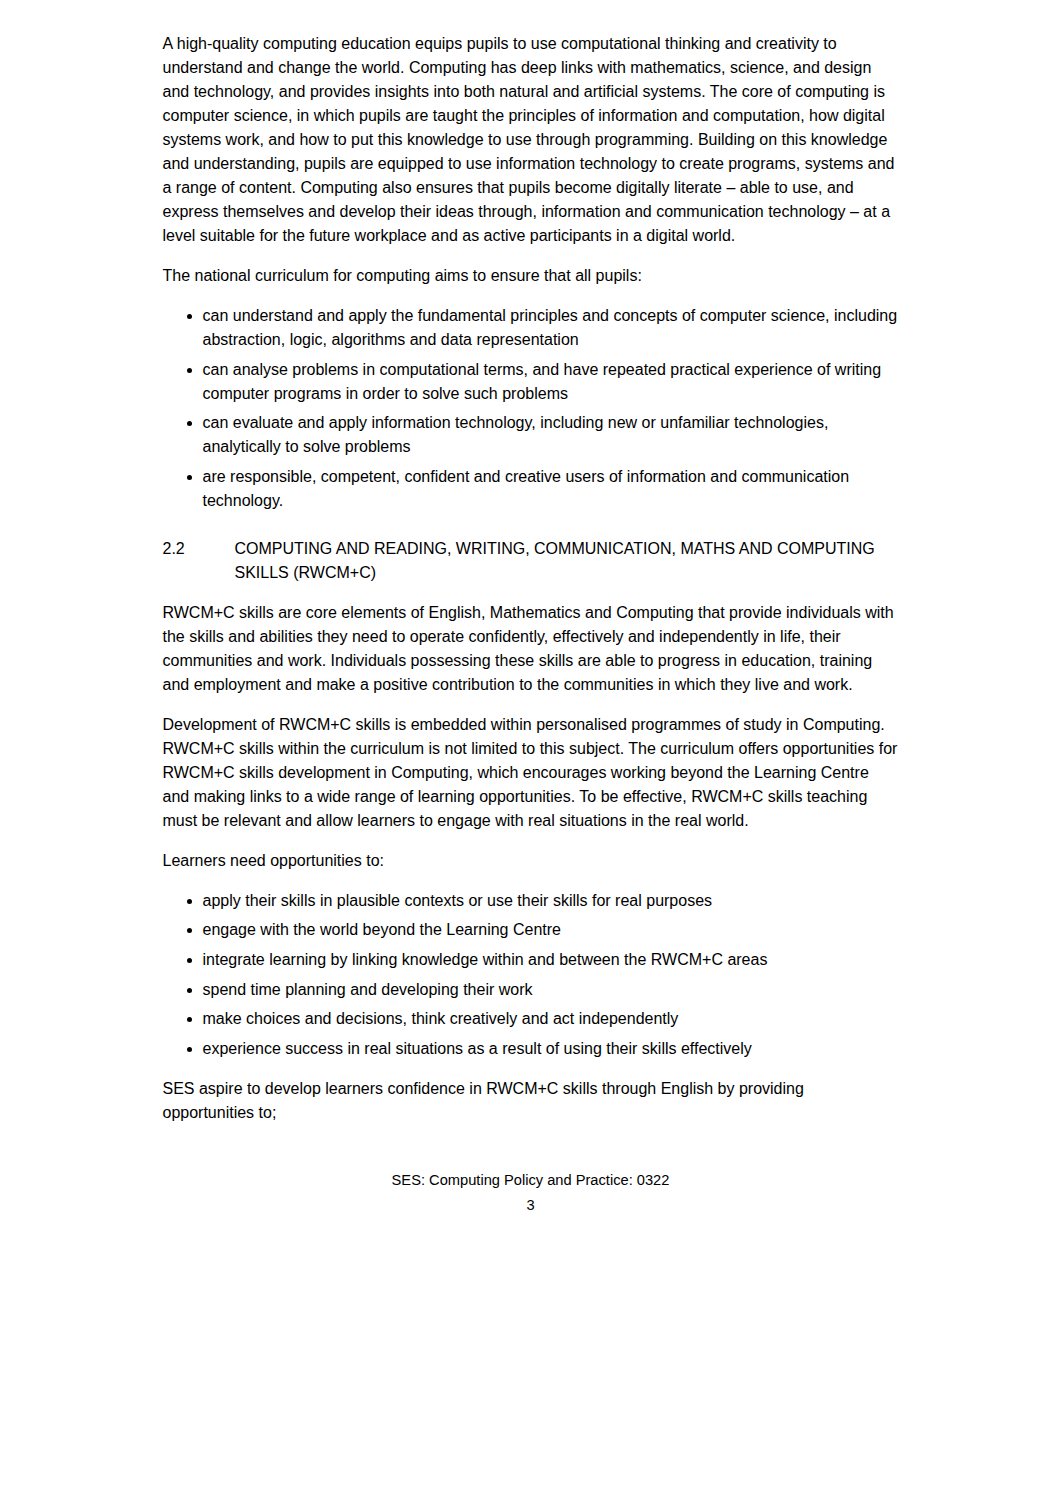A high-quality computing education equips pupils to use computational thinking and creativity to understand and change the world. Computing has deep links with mathematics, science, and design and technology, and provides insights into both natural and artificial systems. The core of computing is computer science, in which pupils are taught the principles of information and computation, how digital systems work, and how to put this knowledge to use through programming. Building on this knowledge and understanding, pupils are equipped to use information technology to create programs, systems and a range of content. Computing also ensures that pupils become digitally literate – able to use, and express themselves and develop their ideas through, information and communication technology – at a level suitable for the future workplace and as active participants in a digital world.
The national curriculum for computing aims to ensure that all pupils:
can understand and apply the fundamental principles and concepts of computer science, including abstraction, logic, algorithms and data representation
can analyse problems in computational terms, and have repeated practical experience of writing computer programs in order to solve such problems
can evaluate and apply information technology, including new or unfamiliar technologies, analytically to solve problems
are responsible, competent, confident and creative users of information and communication technology.
2.2
COMPUTING AND READING, WRITING, COMMUNICATION, MATHS AND COMPUTING SKILLS (RWCM+C)
RWCM+C skills are core elements of English, Mathematics and Computing that provide individuals with the skills and abilities they need to operate confidently, effectively and independently in life, their communities and work. Individuals possessing these skills are able to progress in education, training and employment and make a positive contribution to the communities in which they live and work.
Development of RWCM+C skills is embedded within personalised programmes of study in Computing. RWCM+C skills within the curriculum is not limited to this subject. The curriculum offers opportunities for RWCM+C skills development in Computing, which encourages working beyond the Learning Centre and making links to a wide range of learning opportunities. To be effective, RWCM+C skills teaching must be relevant and allow learners to engage with real situations in the real world.
Learners need opportunities to:
apply their skills in plausible contexts or use their skills for real purposes
engage with the world beyond the Learning Centre
integrate learning by linking knowledge within and between the RWCM+C areas
spend time planning and developing their work
make choices and decisions, think creatively and act independently
experience success in real situations as a result of using their skills effectively
SES aspire to develop learners confidence in RWCM+C skills through English by providing opportunities to;
SES: Computing Policy and Practice: 0322
3